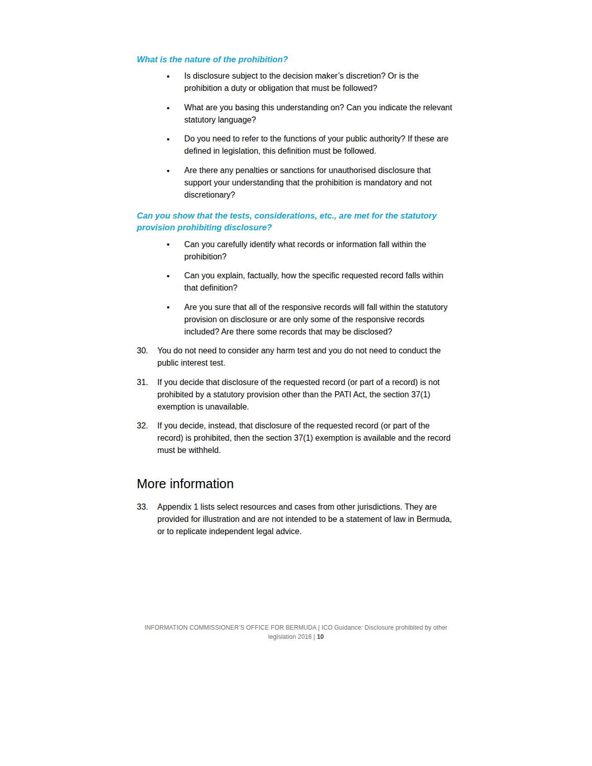What is the nature of the prohibition?
Is disclosure subject to the decision maker’s discretion? Or is the prohibition a duty or obligation that must be followed?
What are you basing this understanding on? Can you indicate the relevant statutory language?
Do you need to refer to the functions of your public authority? If these are defined in legislation, this definition must be followed.
Are there any penalties or sanctions for unauthorised disclosure that support your understanding that the prohibition is mandatory and not discretionary?
Can you show that the tests, considerations, etc., are met for the statutory provision prohibiting disclosure?
Can you carefully identify what records or information fall within the prohibition?
Can you explain, factually, how the specific requested record falls within that definition?
Are you sure that all of the responsive records will fall within the statutory provision on disclosure or are only some of the responsive records included? Are there some records that may be disclosed?
You do not need to consider any harm test and you do not need to conduct the public interest test.
If you decide that disclosure of the requested record (or part of a record) is not prohibited by a statutory provision other than the PATI Act, the section 37(1) exemption is unavailable.
If you decide, instead, that disclosure of the requested record (or part of the record) is prohibited, then the section 37(1) exemption is available and the record must be withheld.
More information
Appendix 1 lists select resources and cases from other jurisdictions. They are provided for illustration and are not intended to be a statement of law in Bermuda, or to replicate independent legal advice.
INFORMATION COMMISSIONER’S OFFICE FOR BERMUDA | ICO Guidance: Disclosure prohibited by other legislation 2016 | 10